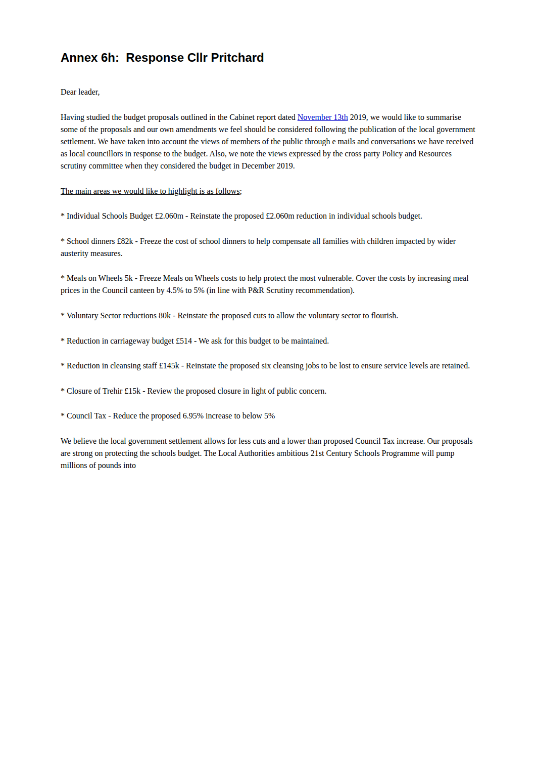Annex 6h: Response Cllr Pritchard
Dear leader,
Having studied the budget proposals outlined in the Cabinet report dated November 13th 2019, we would like to summarise some of the proposals and our own amendments we feel should be considered following the publication of the local government settlement. We have taken into account the views of members of the public through e mails and conversations we have received as local councillors in response to the budget. Also, we note the views expressed by the cross party Policy and Resources scrutiny committee when they considered the budget in December 2019.
The main areas we would like to highlight is as follows;
* Individual Schools Budget £2.060m - Reinstate the proposed £2.060m reduction in individual schools budget.
* School dinners £82k - Freeze the cost of school dinners to help compensate all families with children impacted by wider austerity measures.
* Meals on Wheels 5k - Freeze Meals on Wheels costs to help protect the most vulnerable. Cover the costs by increasing meal prices in the Council canteen by 4.5% to 5% (in line with P&R Scrutiny recommendation).
* Voluntary Sector reductions 80k - Reinstate the proposed cuts to allow the voluntary sector to flourish.
* Reduction in carriageway budget £514 - We ask for this budget to be maintained.
* Reduction in cleansing staff £145k - Reinstate the proposed six cleansing jobs to be lost to ensure service levels are retained.
* Closure of Trehir £15k - Review the proposed closure in light of public concern.
* Council Tax - Reduce the proposed 6.95% increase to below 5%
We believe the local government settlement allows for less cuts and a lower than proposed Council Tax increase. Our proposals are strong on protecting the schools budget. The Local Authorities ambitious 21st Century Schools Programme will pump millions of pounds into